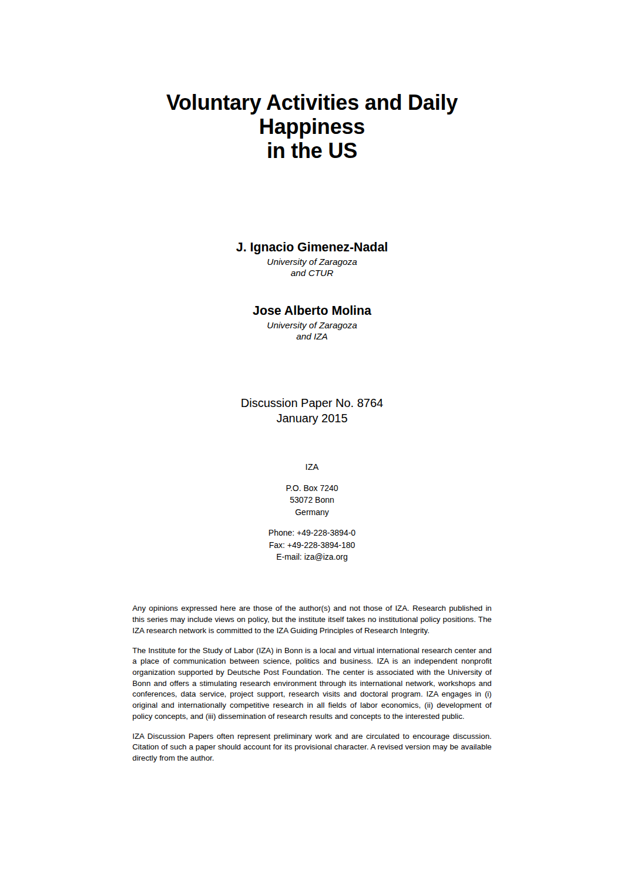Voluntary Activities and Daily Happiness
in the US
J. Ignacio Gimenez-Nadal
University of Zaragoza
and CTUR
Jose Alberto Molina
University of Zaragoza
and IZA
Discussion Paper No. 8764 January 2015
IZA
P.O. Box 7240
53072 Bonn
Germany
Phone: +49-228-3894-0
Fax: +49-228-3894-180
E-mail: iza@iza.org
Any opinions expressed here are those of the author(s) and not those of IZA. Research published in this series may include views on policy, but the institute itself takes no institutional policy positions. The IZA research network is committed to the IZA Guiding Principles of Research Integrity.
The Institute for the Study of Labor (IZA) in Bonn is a local and virtual international research center and a place of communication between science, politics and business. IZA is an independent nonprofit organization supported by Deutsche Post Foundation. The center is associated with the University of Bonn and offers a stimulating research environment through its international network, workshops and conferences, data service, project support, research visits and doctoral program. IZA engages in (i) original and internationally competitive research in all fields of labor economics, (ii) development of policy concepts, and (iii) dissemination of research results and concepts to the interested public.
IZA Discussion Papers often represent preliminary work and are circulated to encourage discussion. Citation of such a paper should account for its provisional character. A revised version may be available directly from the author.